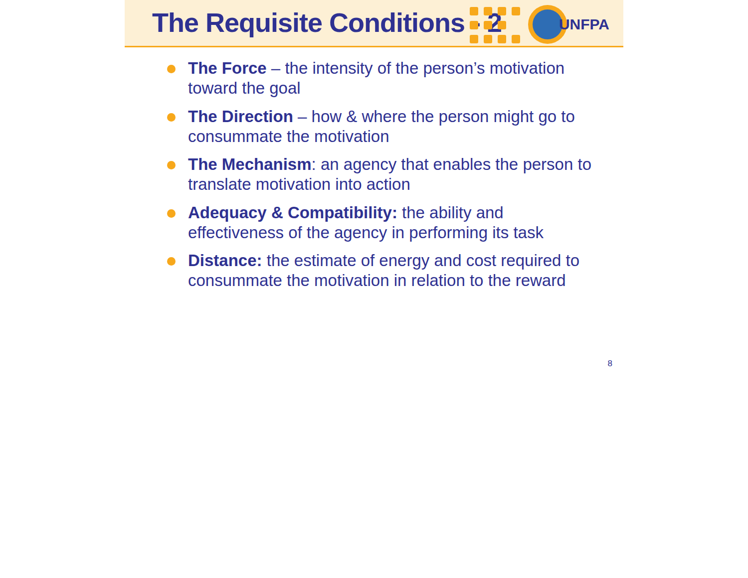The Requisite Conditions - 2
UNFPA
The Force – the intensity of the person’s motivation toward the goal
The Direction – how & where the person might go to consummate the motivation
The Mechanism: an agency that enables the person to translate motivation into action
Adequacy & Compatibility: the ability and effectiveness of the agency in performing its task
Distance: the estimate of energy and cost required to consummate the motivation in relation to the reward
8